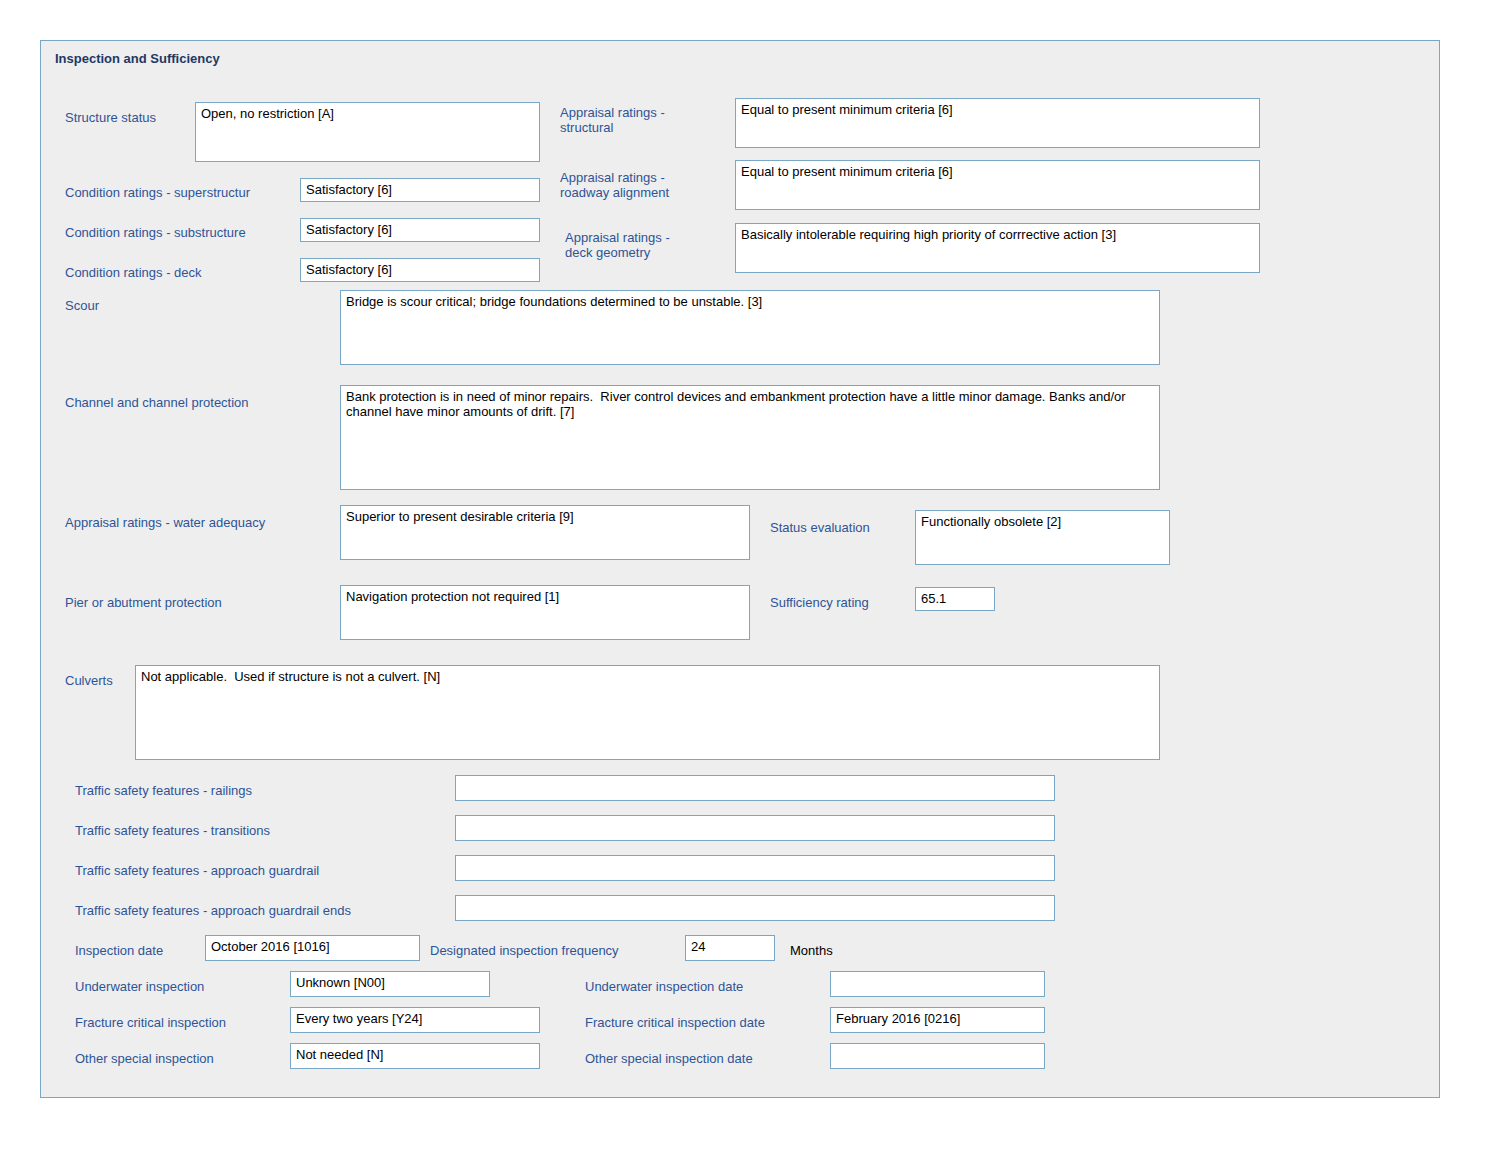Inspection and Sufficiency
Structure status
Open, no restriction [A]
Condition ratings - superstructur
Satisfactory [6]
Condition ratings - substructure
Satisfactory [6]
Condition ratings - deck
Satisfactory [6]
Appraisal ratings - structural
Equal to present minimum criteria [6]
Appraisal ratings - roadway alignment
Equal to present minimum criteria [6]
Appraisal ratings - deck geometry
Basically intolerable requiring high priority of corrrective action [3]
Scour
Bridge is scour critical; bridge foundations determined to be unstable. [3]
Channel and channel protection
Bank protection is in need of minor repairs. River control devices and embankment protection have a little minor damage. Banks and/or channel have minor amounts of drift. [7]
Appraisal ratings - water adequacy
Superior to present desirable criteria [9]
Status evaluation
Functionally obsolete [2]
Pier or abutment protection
Navigation protection not required [1]
Sufficiency rating
65.1
Culverts
Not applicable. Used if structure is not a culvert. [N]
Traffic safety features - railings
Traffic safety features - transitions
Traffic safety features - approach guardrail
Traffic safety features - approach guardrail ends
Inspection date
October 2016 [1016]
Designated inspection frequency
24
Months
Underwater inspection
Unknown [N00]
Underwater inspection date
Fracture critical inspection
Every two years [Y24]
Fracture critical inspection date
February 2016 [0216]
Other special inspection
Not needed [N]
Other special inspection date